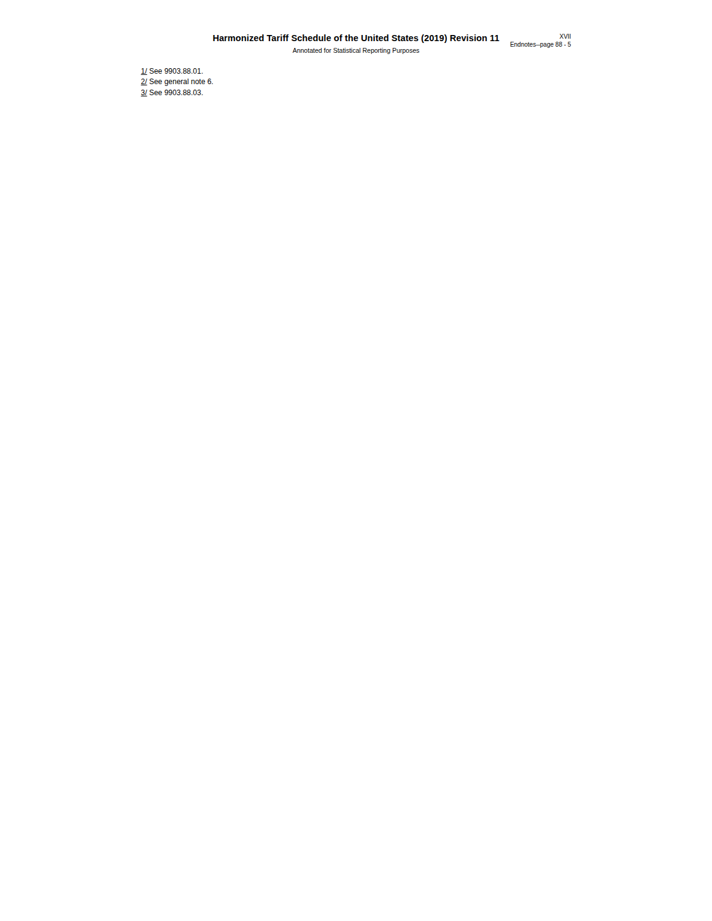Harmonized Tariff Schedule of the United States (2019) Revision 11
Annotated for Statistical Reporting Purposes
XVII Endnotes--page 88 - 5
1/ See 9903.88.01.
2/ See general note 6.
3/ See 9903.88.03.